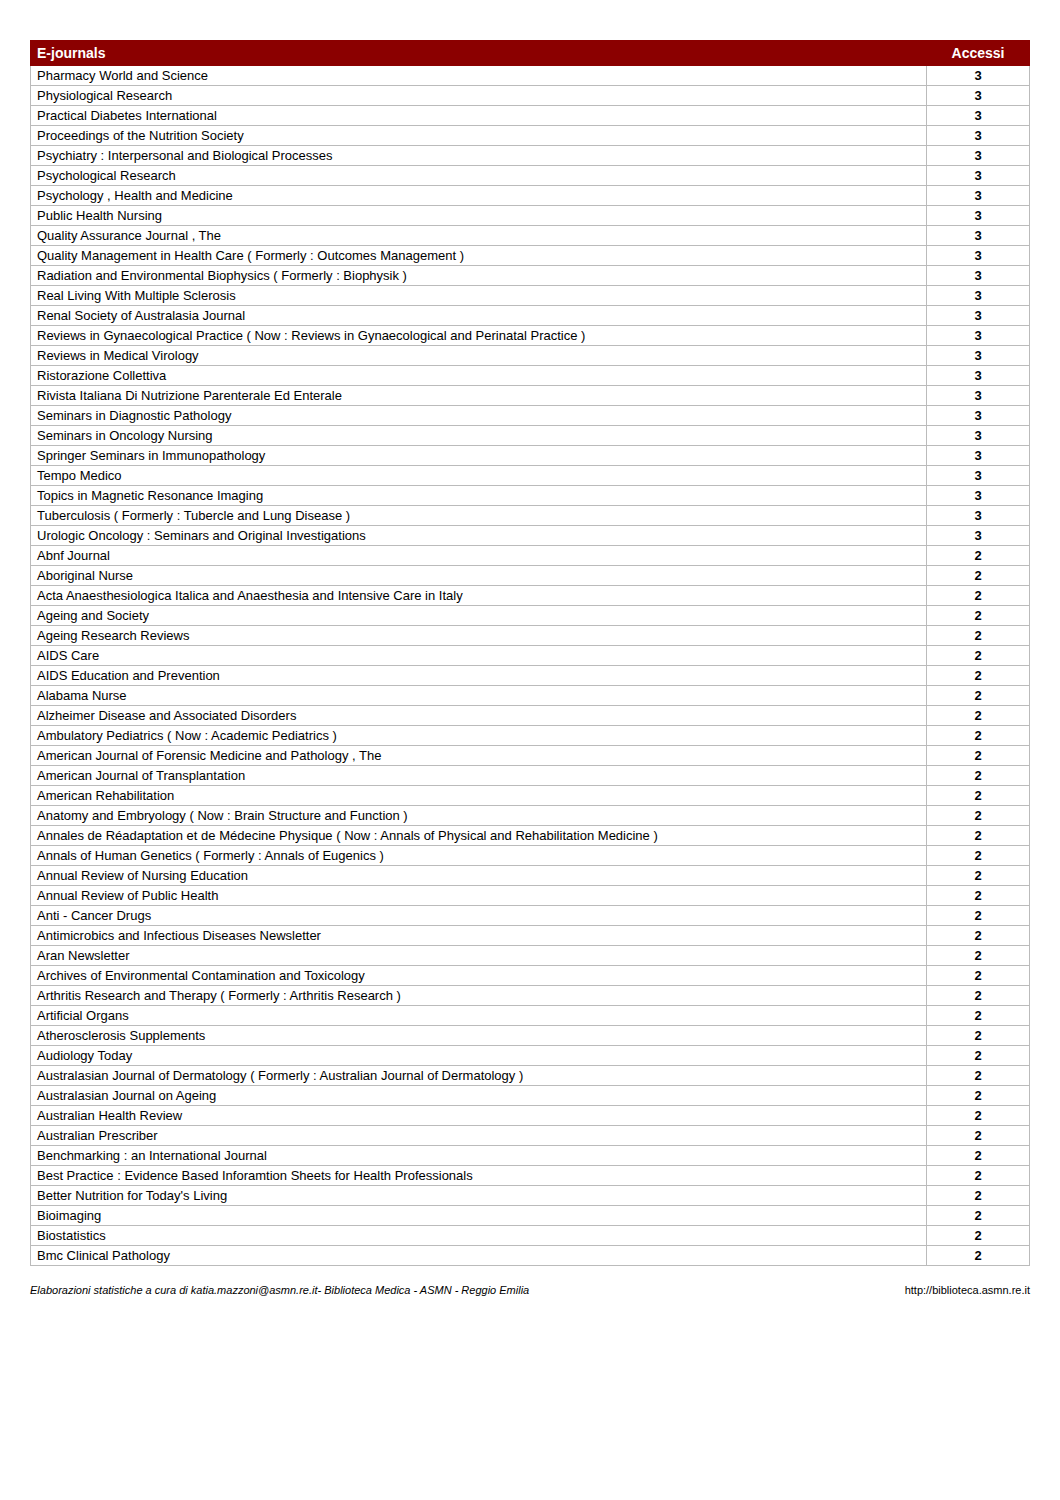| E-journals | Accessi |
| --- | --- |
| Pharmacy World and Science | 3 |
| Physiological Research | 3 |
| Practical Diabetes International | 3 |
| Proceedings of the Nutrition Society | 3 |
| Psychiatry : Interpersonal and Biological Processes | 3 |
| Psychological Research | 3 |
| Psychology , Health and Medicine | 3 |
| Public Health Nursing | 3 |
| Quality Assurance Journal , The | 3 |
| Quality Management in Health Care ( Formerly : Outcomes Management ) | 3 |
| Radiation and Environmental Biophysics ( Formerly : Biophysik ) | 3 |
| Real Living With Multiple Sclerosis | 3 |
| Renal Society of Australasia Journal | 3 |
| Reviews in Gynaecological Practice ( Now : Reviews in Gynaecological and Perinatal Practice ) | 3 |
| Reviews in Medical Virology | 3 |
| Ristorazione Collettiva | 3 |
| Rivista Italiana Di Nutrizione Parenterale Ed Enterale | 3 |
| Seminars in Diagnostic Pathology | 3 |
| Seminars in Oncology Nursing | 3 |
| Springer Seminars in Immunopathology | 3 |
| Tempo Medico | 3 |
| Topics in Magnetic Resonance Imaging | 3 |
| Tuberculosis ( Formerly : Tubercle and Lung Disease ) | 3 |
| Urologic Oncology : Seminars and Original Investigations | 3 |
| Abnf Journal | 2 |
| Aboriginal Nurse | 2 |
| Acta Anaesthesiologica Italica and Anaesthesia and Intensive Care in Italy | 2 |
| Ageing and Society | 2 |
| Ageing Research Reviews | 2 |
| AIDS Care | 2 |
| AIDS Education and Prevention | 2 |
| Alabama Nurse | 2 |
| Alzheimer Disease and Associated Disorders | 2 |
| Ambulatory Pediatrics ( Now : Academic Pediatrics ) | 2 |
| American Journal of Forensic Medicine and Pathology , The | 2 |
| American Journal of Transplantation | 2 |
| American Rehabilitation | 2 |
| Anatomy and Embryology ( Now : Brain Structure and Function ) | 2 |
| Annales de Réadaptation et de Médecine Physique ( Now : Annals of Physical and Rehabilitation Medicine ) | 2 |
| Annals of Human Genetics ( Formerly : Annals of Eugenics ) | 2 |
| Annual Review of Nursing Education | 2 |
| Annual Review of Public Health | 2 |
| Anti - Cancer Drugs | 2 |
| Antimicrobics and Infectious Diseases Newsletter | 2 |
| Aran Newsletter | 2 |
| Archives of Environmental Contamination and Toxicology | 2 |
| Arthritis Research and Therapy ( Formerly : Arthritis Research ) | 2 |
| Artificial Organs | 2 |
| Atherosclerosis Supplements | 2 |
| Audiology Today | 2 |
| Australasian Journal of Dermatology ( Formerly : Australian Journal of Dermatology ) | 2 |
| Australasian Journal on Ageing | 2 |
| Australian Health Review | 2 |
| Australian Prescriber | 2 |
| Benchmarking : an International Journal | 2 |
| Best Practice : Evidence Based Inforamtion Sheets for Health Professionals | 2 |
| Better Nutrition for Today's Living | 2 |
| Bioimaging | 2 |
| Biostatistics | 2 |
| Bmc Clinical Pathology | 2 |
Elaborazioni statistiche a cura di katia.mazzoni@asmn.re.it- Biblioteca Medica - ASMN - Reggio Emilia http://biblioteca.asmn.re.it